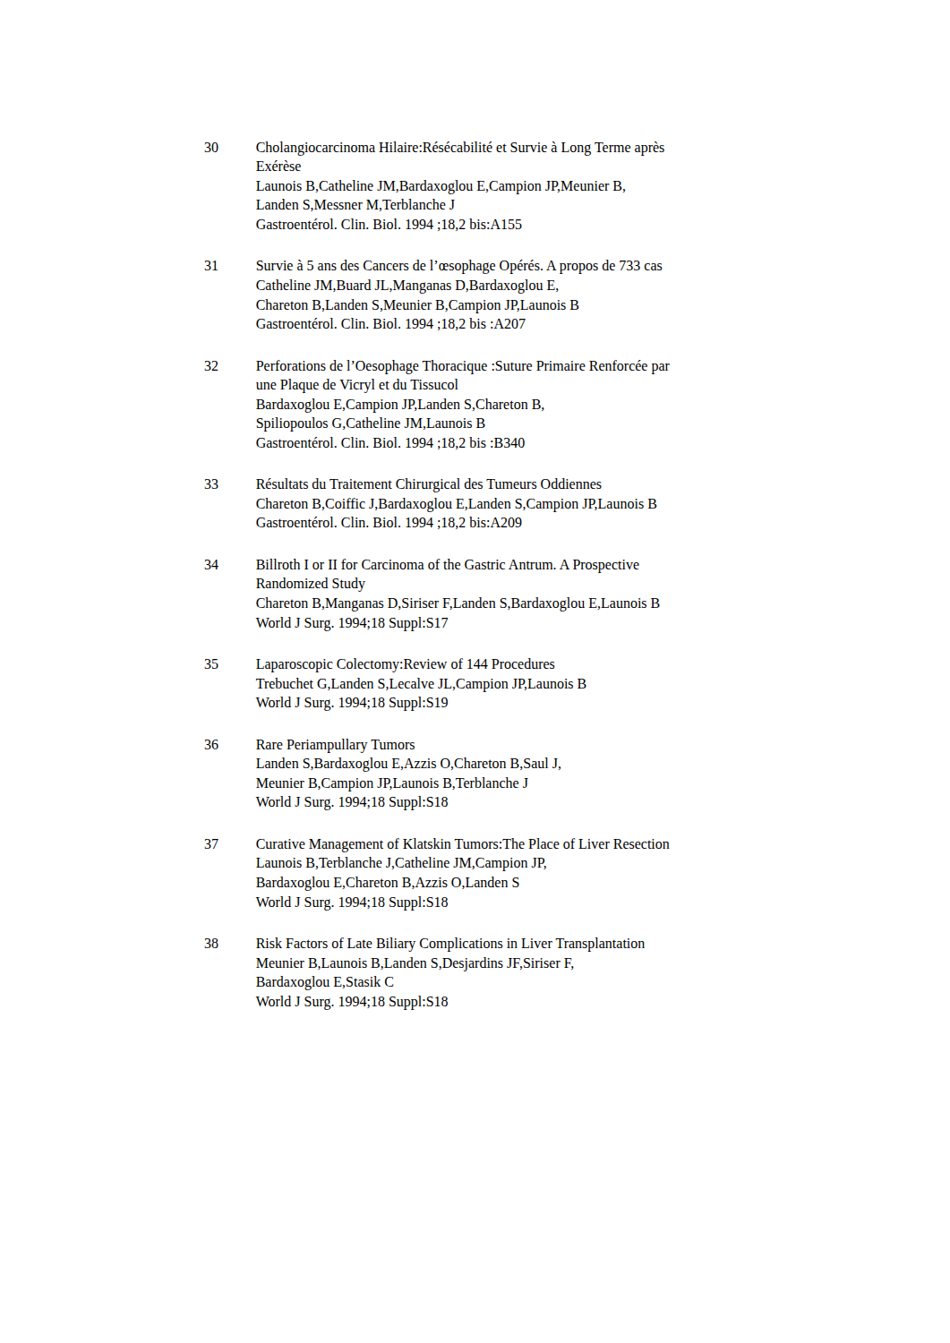30 Cholangiocarcinoma Hilaire:Résécabilité et Survie à Long Terme après Exérèse Launois B,Catheline JM,Bardaxoglou E,Campion JP,Meunier B, Landen S,Messner M,Terblanche J Gastroentérol. Clin. Biol. 1994 ;18,2 bis:A155
31 Survie à 5 ans des Cancers de l’œsophage Opérés. A propos de 733 cas Catheline JM,Buard JL,Manganas D,Bardaxoglou E, Chareton B,Landen S,Meunier B,Campion JP,Launois B Gastroentérol. Clin. Biol. 1994 ;18,2 bis :A207
32 Perforations de l’Oesophage Thoracique :Suture Primaire Renforcée par une Plaque de Vicryl et du Tissucol Bardaxoglou E,Campion JP,Landen S,Chareton B, Spiliopoulos G,Catheline JM,Launois B Gastroentérol. Clin. Biol. 1994 ;18,2 bis :B340
33 Résultats du Traitement Chirurgical des Tumeurs Oddiennes Chareton B,Coiffic J,Bardaxoglou E,Landen S,Campion JP,Launois B Gastroentérol. Clin. Biol. 1994 ;18,2 bis:A209
34 Billroth I or II for Carcinoma of the Gastric Antrum. A Prospective Randomized Study Chareton B,Manganas D,Siriser F,Landen S,Bardaxoglou E,Launois B World J Surg. 1994;18 Suppl:S17
35 Laparoscopic Colectomy:Review of 144 Procedures Trebuchet G,Landen S,Lecalve JL,Campion JP,Launois B World J Surg. 1994;18 Suppl:S19
36 Rare Periampullary Tumors Landen S,Bardaxoglou E,Azzis O,Chareton B,Saul J, Meunier B,Campion JP,Launois B,Terblanche J World J Surg. 1994;18 Suppl:S18
37 Curative Management of Klatskin Tumors:The Place of Liver Resection Launois B,Terblanche J,Catheline JM,Campion JP, Bardaxoglou E,Chareton B,Azzis O,Landen S World J Surg. 1994;18 Suppl:S18
38 Risk Factors of Late Biliary Complications in Liver Transplantation Meunier B,Launois B,Landen S,Desjardins JF,Siriser F, Bardaxoglou E,Stasik C World J Surg. 1994;18 Suppl:S18